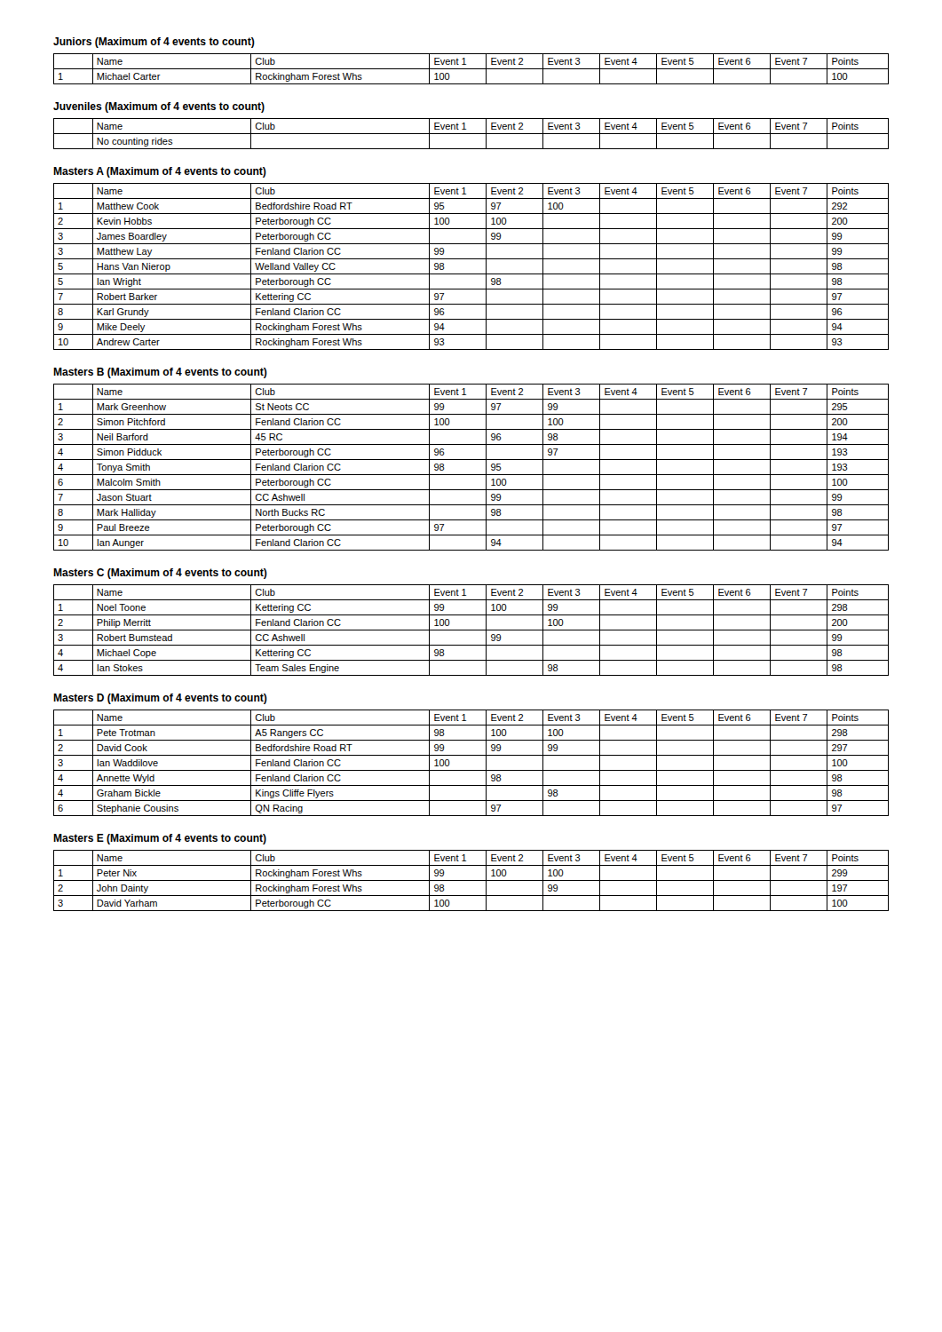Juniors (Maximum of 4 events to count)
| | Name | Club | Event 1 | Event 2 | Event 3 | Event 4 | Event 5 | Event 6 | Event 7 | Points |
| --- | --- | --- | --- | --- | --- | --- | --- | --- | --- | --- |
| 1 | Michael Carter | Rockingham Forest Whs | 100 | | | | | | | 100 |
Juveniles (Maximum of 4 events to count)
| | Name | Club | Event 1 | Event 2 | Event 3 | Event 4 | Event 5 | Event 6 | Event 7 | Points |
| --- | --- | --- | --- | --- | --- | --- | --- | --- | --- | --- |
| | No counting rides | | | | | | | | | |
Masters A (Maximum of 4 events to count)
| | Name | Club | Event 1 | Event 2 | Event 3 | Event 4 | Event 5 | Event 6 | Event 7 | Points |
| --- | --- | --- | --- | --- | --- | --- | --- | --- | --- | --- |
| 1 | Matthew Cook | Bedfordshire Road RT | 95 | 97 | 100 | | | | | 292 |
| 2 | Kevin Hobbs | Peterborough CC | 100 | 100 | | | | | | 200 |
| 3 | James Boardley | Peterborough CC | | 99 | | | | | | 99 |
| 3 | Matthew Lay | Fenland Clarion CC | 99 | | | | | | | 99 |
| 5 | Hans Van Nierop | Welland Valley CC | 98 | | | | | | | 98 |
| 5 | Ian Wright | Peterborough CC | | 98 | | | | | | 98 |
| 7 | Robert Barker | Kettering CC | 97 | | | | | | | 97 |
| 8 | Karl Grundy | Fenland Clarion CC | 96 | | | | | | | 96 |
| 9 | Mike Deely | Rockingham Forest Whs | 94 | | | | | | | 94 |
| 10 | Andrew Carter | Rockingham Forest Whs | 93 | | | | | | | 93 |
Masters B (Maximum of 4 events to count)
| | Name | Club | Event 1 | Event 2 | Event 3 | Event 4 | Event 5 | Event 6 | Event 7 | Points |
| --- | --- | --- | --- | --- | --- | --- | --- | --- | --- | --- |
| 1 | Mark Greenhow | St Neots CC | 99 | 97 | 99 | | | | | 295 |
| 2 | Simon Pitchford | Fenland Clarion CC | 100 | | 100 | | | | | 200 |
| 3 | Neil Barford | 45 RC | | 96 | 98 | | | | | 194 |
| 4 | Simon Pidduck | Peterborough CC | 96 | | 97 | | | | | 193 |
| 4 | Tonya Smith | Fenland Clarion CC | 98 | 95 | | | | | | 193 |
| 6 | Malcolm Smith | Peterborough CC | | 100 | | | | | | 100 |
| 7 | Jason Stuart | CC Ashwell | | 99 | | | | | | 99 |
| 8 | Mark Halliday | North Bucks RC | | 98 | | | | | | 98 |
| 9 | Paul Breeze | Peterborough CC | 97 | | | | | | | 97 |
| 10 | Ian Aunger | Fenland Clarion CC | | 94 | | | | | | 94 |
Masters C (Maximum of 4 events to count)
| | Name | Club | Event 1 | Event 2 | Event 3 | Event 4 | Event 5 | Event 6 | Event 7 | Points |
| --- | --- | --- | --- | --- | --- | --- | --- | --- | --- | --- |
| 1 | Noel Toone | Kettering CC | 99 | 100 | 99 | | | | | 298 |
| 2 | Philip Merritt | Fenland Clarion CC | 100 | | 100 | | | | | 200 |
| 3 | Robert Bumstead | CC Ashwell | | 99 | | | | | | 99 |
| 4 | Michael Cope | Kettering CC | 98 | | | | | | | 98 |
| 4 | Ian Stokes | Team Sales Engine | | | 98 | | | | | 98 |
Masters D (Maximum of 4 events to count)
| | Name | Club | Event 1 | Event 2 | Event 3 | Event 4 | Event 5 | Event 6 | Event 7 | Points |
| --- | --- | --- | --- | --- | --- | --- | --- | --- | --- | --- |
| 1 | Pete Trotman | A5 Rangers CC | 98 | 100 | 100 | | | | | 298 |
| 2 | David Cook | Bedfordshire Road RT | 99 | 99 | 99 | | | | | 297 |
| 3 | Ian Waddilove | Fenland Clarion CC | 100 | | | | | | | 100 |
| 4 | Annette Wyld | Fenland Clarion CC | | 98 | | | | | | 98 |
| 4 | Graham Bickle | Kings Cliffe Flyers | | | 98 | | | | | 98 |
| 6 | Stephanie Cousins | QN Racing | | 97 | | | | | | 97 |
Masters E (Maximum of 4 events to count)
| | Name | Club | Event 1 | Event 2 | Event 3 | Event 4 | Event 5 | Event 6 | Event 7 | Points |
| --- | --- | --- | --- | --- | --- | --- | --- | --- | --- | --- |
| 1 | Peter Nix | Rockingham Forest Whs | 99 | 100 | 100 | | | | | 299 |
| 2 | John Dainty | Rockingham Forest Whs | 98 | | 99 | | | | | 197 |
| 3 | David Yarham | Peterborough CC | 100 | | | | | | | 100 |